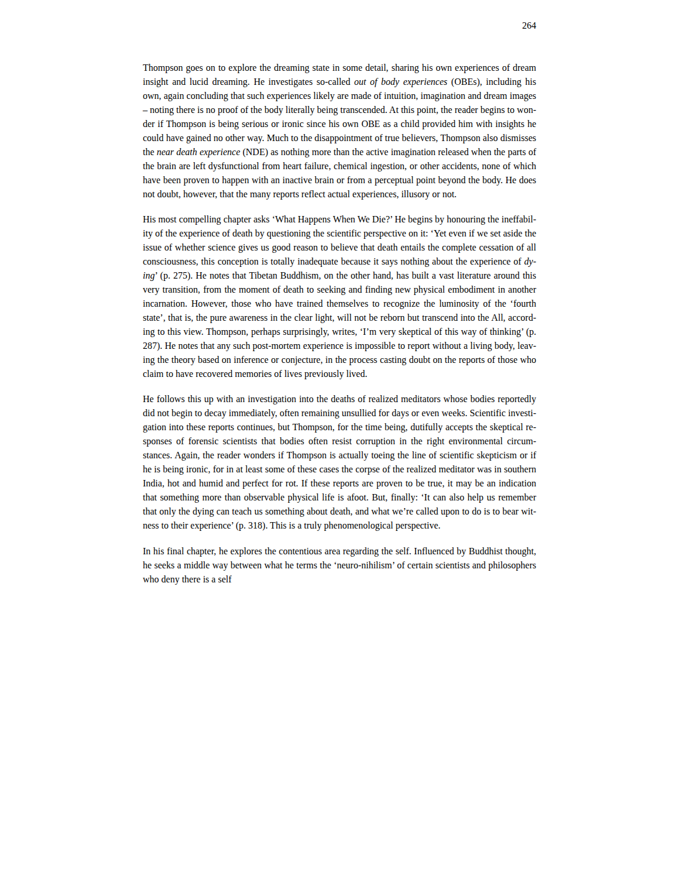264
Thompson goes on to explore the dreaming state in some detail, sharing his own experiences of dream insight and lucid dreaming. He investigates so-called out of body experiences (OBEs), including his own, again concluding that such experiences likely are made of intuition, imagination and dream images – noting there is no proof of the body literally being transcended. At this point, the reader begins to wonder if Thompson is being serious or ironic since his own OBE as a child provided him with insights he could have gained no other way. Much to the disappointment of true believers, Thompson also dismisses the near death experience (NDE) as nothing more than the active imagination released when the parts of the brain are left dysfunctional from heart failure, chemical ingestion, or other accidents, none of which have been proven to happen with an inactive brain or from a perceptual point beyond the body. He does not doubt, however, that the many reports reflect actual experiences, illusory or not.
His most compelling chapter asks ‘What Happens When We Die?’ He begins by honouring the ineffability of the experience of death by questioning the scientific perspective on it: ‘Yet even if we set aside the issue of whether science gives us good reason to believe that death entails the complete cessation of all consciousness, this conception is totally inadequate because it says nothing about the experience of dying’ (p. 275). He notes that Tibetan Buddhism, on the other hand, has built a vast literature around this very transition, from the moment of death to seeking and finding new physical embodiment in another incarnation. However, those who have trained themselves to recognize the luminosity of the ‘fourth state’, that is, the pure awareness in the clear light, will not be reborn but transcend into the All, according to this view. Thompson, perhaps surprisingly, writes, ‘I’m very skeptical of this way of thinking’ (p. 287). He notes that any such post-mortem experience is impossible to report without a living body, leaving the theory based on inference or conjecture, in the process casting doubt on the reports of those who claim to have recovered memories of lives previously lived.
He follows this up with an investigation into the deaths of realized meditators whose bodies reportedly did not begin to decay immediately, often remaining unsullied for days or even weeks. Scientific investigation into these reports continues, but Thompson, for the time being, dutifully accepts the skeptical responses of forensic scientists that bodies often resist corruption in the right environmental circumstances. Again, the reader wonders if Thompson is actually toeing the line of scientific skepticism or if he is being ironic, for in at least some of these cases the corpse of the realized meditator was in southern India, hot and humid and perfect for rot. If these reports are proven to be true, it may be an indication that something more than observable physical life is afoot. But, finally: ‘It can also help us remember that only the dying can teach us something about death, and what we’re called upon to do is to bear witness to their experience’ (p. 318). This is a truly phenomenological perspective.
In his final chapter, he explores the contentious area regarding the self. Influenced by Buddhist thought, he seeks a middle way between what he terms the ‘neuro-nihilism’ of certain scientists and philosophers who deny there is a self